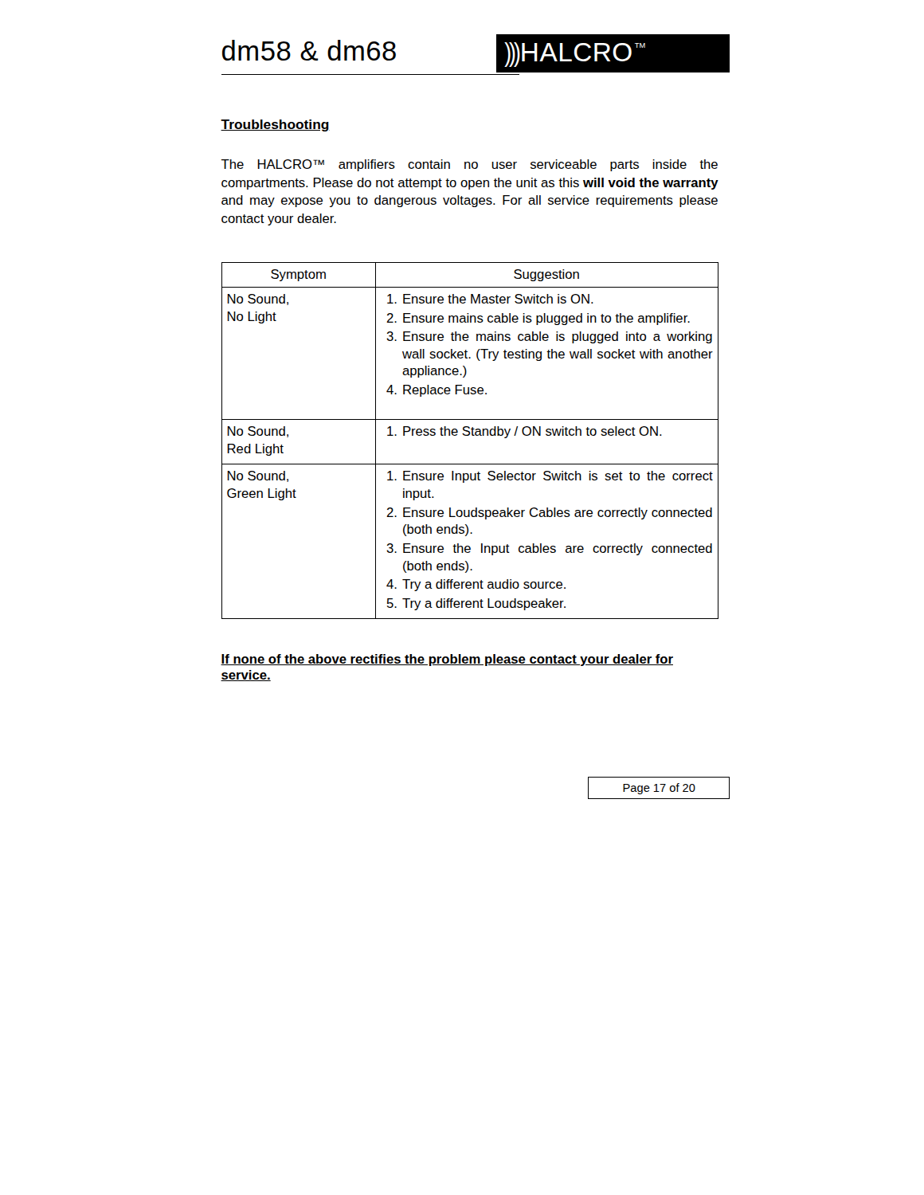dm58 & dm68
))) HALCRO TM
Troubleshooting
The HALCRO™ amplifiers contain no user serviceable parts inside the compartments. Please do not attempt to open the unit as this will void the warranty and may expose you to dangerous voltages. For all service requirements please contact your dealer.
| Symptom | Suggestion |
| --- | --- |
| No Sound, No Light | Ensure the Master Switch is ON. Ensure mains cable is plugged in to the amplifier. Ensure the mains cable is plugged into a working wall socket. (Try testing the wall socket with another appliance.) Replace Fuse. |
| No Sound, Red Light | Press the Standby / ON switch to select ON. |
| No Sound, Green Light | Ensure Input Selector Switch is set to the correct input. Ensure Loudspeaker Cables are correctly connected (both ends). Ensure the Input cables are correctly connected (both ends). Try a different audio source. Try a different Loudspeaker. |
If none of the above rectifies the problem please contact your dealer for service.
Page 17 of 20